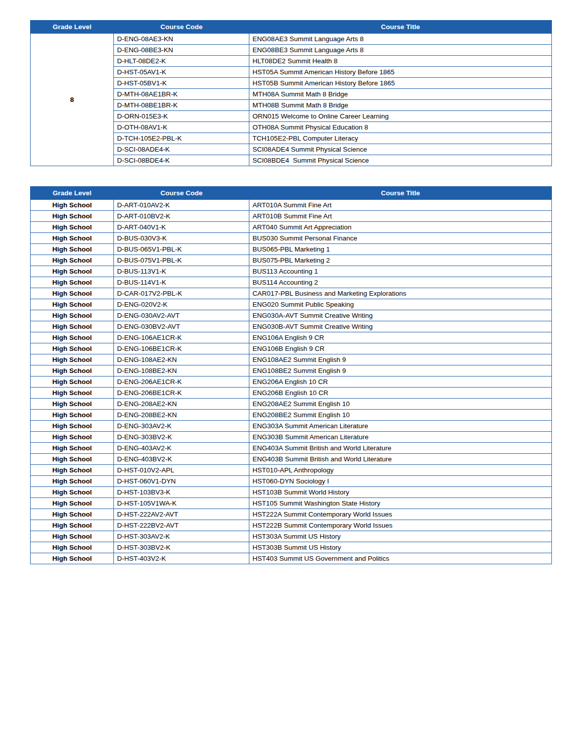| Grade Level | Course Code | Course Title |
| --- | --- | --- |
| 8 | D-ENG-08AE3-KN | ENG08AE3 Summit Language Arts 8 |
| D-ENG-08BE3-KN | ENG08BE3 Summit Language Arts 8 |
| D-HLT-08DE2-K | HLT08DE2 Summit Health 8 |
| D-HST-05AV1-K | HST05A Summit American History Before 1865 |
| D-HST-05BV1-K | HST05B Summit American History Before 1865 |
| D-MTH-08AE1BR-K | MTH08A Summit Math 8 Bridge |
| D-MTH-08BE1BR-K | MTH08B Summit Math 8 Bridge |
| D-ORN-015E3-K | ORN015 Welcome to Online Career Learning |
| D-OTH-08AV1-K | OTH08A Summit Physical Education 8 |
| D-TCH-105E2-PBL-K | TCH105E2-PBL Computer Literacy |
| D-SCI-08ADE4-K | SCI08ADE4 Summit Physical Science |
| D-SCI-08BDE4-K | SCI08BDE4 Summit Physical Science |
| Grade Level | Course Code | Course Title |
| --- | --- | --- |
| High School | D-ART-010AV2-K | ART010A Summit Fine Art |
| High School | D-ART-010BV2-K | ART010B Summit Fine Art |
| High School | D-ART-040V1-K | ART040 Summit Art Appreciation |
| High School | D-BUS-030V3-K | BUS030 Summit Personal Finance |
| High School | D-BUS-065V1-PBL-K | BUS065-PBL Marketing 1 |
| High School | D-BUS-075V1-PBL-K | BUS075-PBL Marketing 2 |
| High School | D-BUS-113V1-K | BUS113 Accounting 1 |
| High School | D-BUS-114V1-K | BUS114 Accounting 2 |
| High School | D-CAR-017V2-PBL-K | CAR017-PBL Business and Marketing Explorations |
| High School | D-ENG-020V2-K | ENG020 Summit Public Speaking |
| High School | D-ENG-030AV2-AVT | ENG030A-AVT Summit Creative Writing |
| High School | D-ENG-030BV2-AVT | ENG030B-AVT Summit Creative Writing |
| High School | D-ENG-106AE1CR-K | ENG106A English 9 CR |
| High School | D-ENG-106BE1CR-K | ENG106B English 9 CR |
| High School | D-ENG-108AE2-KN | ENG108AE2 Summit English 9 |
| High School | D-ENG-108BE2-KN | ENG108BE2 Summit English 9 |
| High School | D-ENG-206AE1CR-K | ENG206A English 10 CR |
| High School | D-ENG-206BE1CR-K | ENG206B English 10 CR |
| High School | D-ENG-208AE2-KN | ENG208AE2 Summit English 10 |
| High School | D-ENG-208BE2-KN | ENG208BE2 Summit English 10 |
| High School | D-ENG-303AV2-K | ENG303A Summit American Literature |
| High School | D-ENG-303BV2-K | ENG303B Summit American Literature |
| High School | D-ENG-403AV2-K | ENG403A Summit British and World Literature |
| High School | D-ENG-403BV2-K | ENG403B Summit British and World Literature |
| High School | D-HST-010V2-APL | HST010-APL Anthropology |
| High School | D-HST-060V1-DYN | HST060-DYN Sociology I |
| High School | D-HST-103BV3-K | HST103B Summit World History |
| High School | D-HST-105V1WA-K | HST105 Summit Washington State History |
| High School | D-HST-222AV2-AVT | HST222A Summit Contemporary World Issues |
| High School | D-HST-222BV2-AVT | HST222B Summit Contemporary World Issues |
| High School | D-HST-303AV2-K | HST303A Summit US History |
| High School | D-HST-303BV2-K | HST303B Summit US History |
| High School | D-HST-403V2-K | HST403 Summit US Government and Politics |